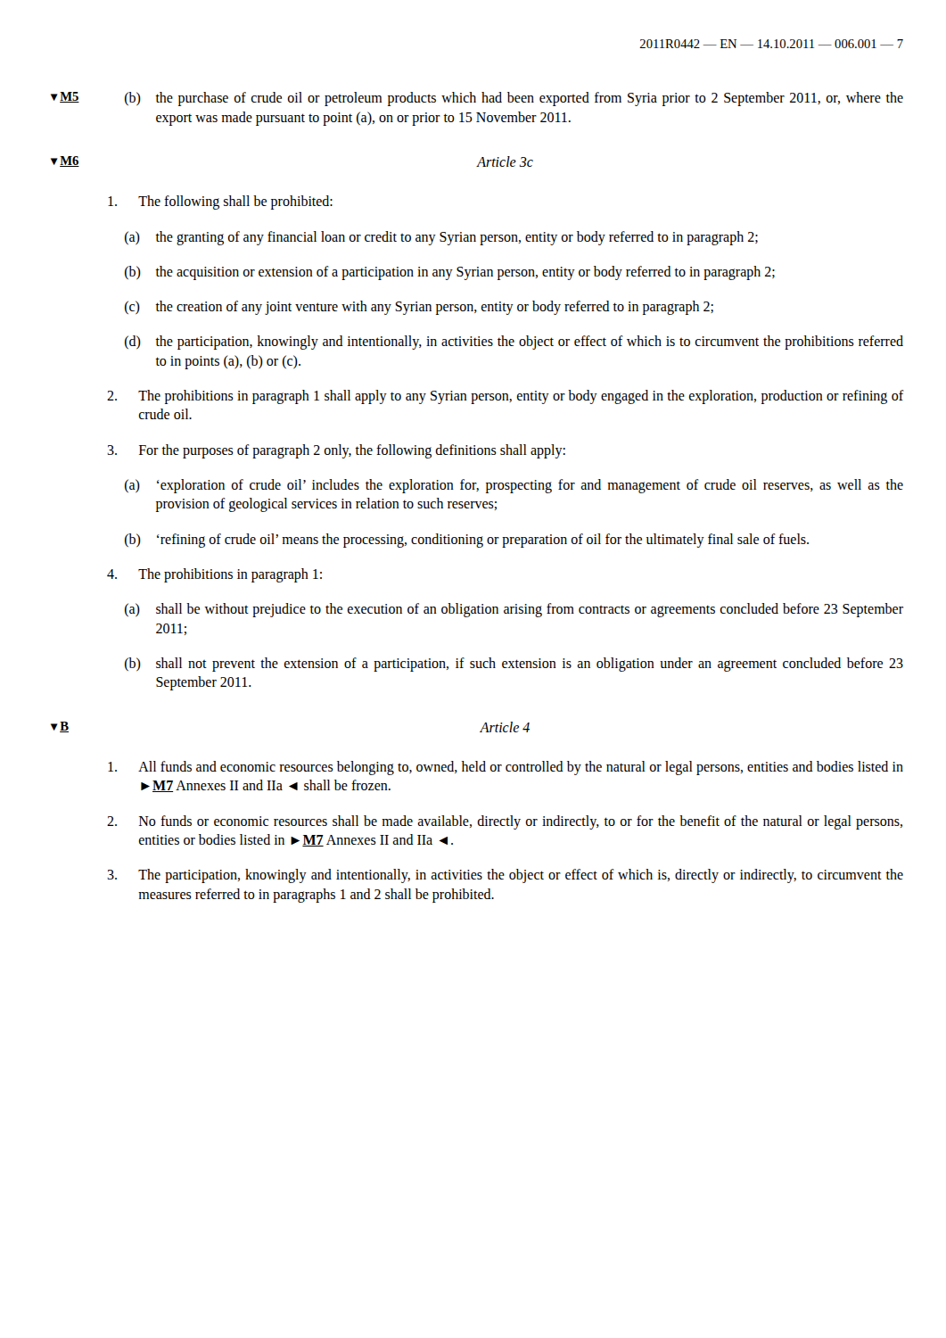2011R0442 — EN — 14.10.2011 — 006.001 — 7
▼M5
(b)
the purchase of crude oil or petroleum products which had been exported from Syria prior to 2 September 2011, or, where the export was made pursuant to point (a), on or prior to 15 November 2011.
▼M6
Article 3c
1.
The following shall be prohibited:
(a)
the granting of any financial loan or credit to any Syrian person, entity or body referred to in paragraph 2;
(b)
the acquisition or extension of a participation in any Syrian person, entity or body referred to in paragraph 2;
(c)
the creation of any joint venture with any Syrian person, entity or body referred to in paragraph 2;
(d)
the participation, knowingly and intentionally, in activities the object or effect of which is to circumvent the prohibitions referred to in points (a), (b) or (c).
2.
The prohibitions in paragraph 1 shall apply to any Syrian person, entity or body engaged in the exploration, production or refining of crude oil.
3.
For the purposes of paragraph 2 only, the following definitions shall apply:
(a)
‘exploration of crude oil’ includes the exploration for, prospecting for and management of crude oil reserves, as well as the provision of geological services in relation to such reserves;
(b)
‘refining of crude oil’ means the processing, conditioning or preparation of oil for the ultimately final sale of fuels.
4.
The prohibitions in paragraph 1:
(a)
shall be without prejudice to the execution of an obligation arising from contracts or agreements concluded before 23 September 2011;
(b)
shall not prevent the extension of a participation, if such extension is an obligation under an agreement concluded before 23 September 2011.
▼B
Article 4
1.
All funds and economic resources belonging to, owned, held or controlled by the natural or legal persons, entities and bodies listed in ►M7 Annexes II and IIa ◄ shall be frozen.
2.
No funds or economic resources shall be made available, directly or indirectly, to or for the benefit of the natural or legal persons, entities or bodies listed in ►M7 Annexes II and IIa ◄.
3.
The participation, knowingly and intentionally, in activities the object or effect of which is, directly or indirectly, to circumvent the measures referred to in paragraphs 1 and 2 shall be prohibited.